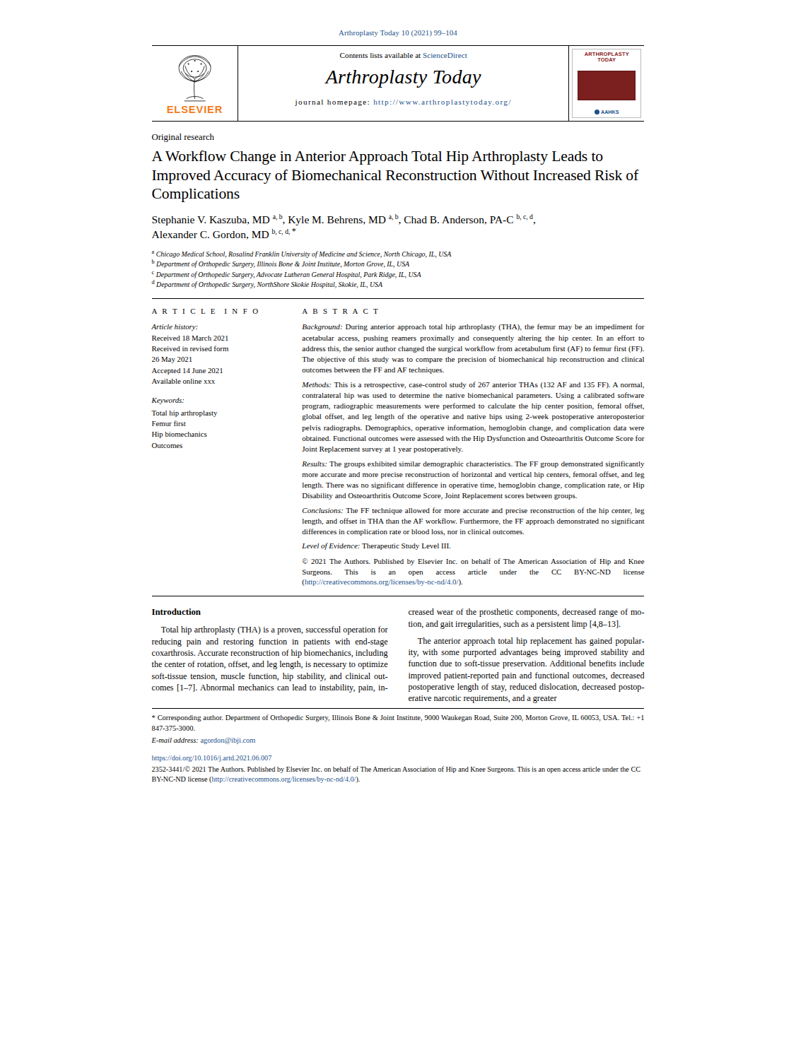Arthroplasty Today 10 (2021) 99–104
ELSEVIER
Contents lists available at ScienceDirect
Arthroplasty Today
journal homepage: http://www.arthroplastytoday.org/
ARTHROPLASTY
TODAY
AAHKS
Original research
A Workflow Change in Anterior Approach Total Hip Arthroplasty Leads to Improved Accuracy of Biomechanical Reconstruction Without Increased Risk of Complications
Stephanie V. Kaszuba, MD a, b, Kyle M. Behrens, MD a, b, Chad B. Anderson, PA-C b, c, d,
Alexander C. Gordon, MD b, c, d, *
a Chicago Medical School, Rosalind Franklin University of Medicine and Science, North Chicago, IL, USA
b Department of Orthopedic Surgery, Illinois Bone & Joint Institute, Morton Grove, IL, USA
c Department of Orthopedic Surgery, Advocate Lutheran General Hospital, Park Ridge, IL, USA
d Department of Orthopedic Surgery, NorthShore Skokie Hospital, Skokie, IL, USA
A R T I C L E I N F O
Article history:
Received 18 March 2021
Received in revised form
26 May 2021
Accepted 14 June 2021
Available online xxx
Keywords:
Total hip arthroplasty
Femur first
Hip biomechanics
Outcomes
A B S T R A C T
Background: During anterior approach total hip arthroplasty (THA), the femur may be an impediment for acetabular access, pushing reamers proximally and consequently altering the hip center. In an effort to address this, the senior author changed the surgical workflow from acetabulum first (AF) to femur first (FF). The objective of this study was to compare the precision of biomechanical hip reconstruction and clinical outcomes between the FF and AF techniques.
Methods: This is a retrospective, case-control study of 267 anterior THAs (132 AF and 135 FF). A normal, contralateral hip was used to determine the native biomechanical parameters. Using a calibrated software program, radiographic measurements were performed to calculate the hip center position, femoral offset, global offset, and leg length of the operative and native hips using 2-week postoperative anteroposterior pelvis radiographs. Demographics, operative information, hemoglobin change, and complication data were obtained. Functional outcomes were assessed with the Hip Dysfunction and Osteoarthritis Outcome Score for Joint Replacement survey at 1 year postoperatively.
Results: The groups exhibited similar demographic characteristics. The FF group demonstrated significantly more accurate and more precise reconstruction of horizontal and vertical hip centers, femoral offset, and leg length. There was no significant difference in operative time, hemoglobin change, complication rate, or Hip Disability and Osteoarthritis Outcome Score, Joint Replacement scores between groups.
Conclusions: The FF technique allowed for more accurate and precise reconstruction of the hip center, leg length, and offset in THA than the AF workflow. Furthermore, the FF approach demonstrated no significant differences in complication rate or blood loss, nor in clinical outcomes.
Level of Evidence: Therapeutic Study Level III.
© 2021 The Authors. Published by Elsevier Inc. on behalf of The American Association of Hip and Knee Surgeons. This is an open access article under the CC BY-NC-ND license (http://creativecommons.org/licenses/by-nc-nd/4.0/).
Introduction
Total hip arthroplasty (THA) is a proven, successful operation for reducing pain and restoring function in patients with end-stage coxarthrosis. Accurate reconstruction of hip biomechanics, including the center of rotation, offset, and leg length, is necessary to optimize soft-tissue tension, muscle function, hip stability, and clinical outcomes [1–7]. Abnormal mechanics can lead to instability, pain, increased wear of the prosthetic components, decreased range of motion, and gait irregularities, such as a persistent limp [4,8–13].
The anterior approach total hip replacement has gained popularity, with some purported advantages being improved stability and function due to soft-tissue preservation. Additional benefits include improved patient-reported pain and functional outcomes, decreased postoperative length of stay, reduced dislocation, decreased postoperative narcotic requirements, and a greater
* Corresponding author. Department of Orthopedic Surgery, Illinois Bone & Joint Institute, 9000 Waukegan Road, Suite 200, Morton Grove, IL 60053, USA. Tel.: +1 847-375-3000.
E-mail address: agordon@ibji.com
https://doi.org/10.1016/j.artd.2021.06.007
2352-3441/© 2021 The Authors. Published by Elsevier Inc. on behalf of The American Association of Hip and Knee Surgeons. This is an open access article under the CC BY-NC-ND license (http://creativecommons.org/licenses/by-nc-nd/4.0/).